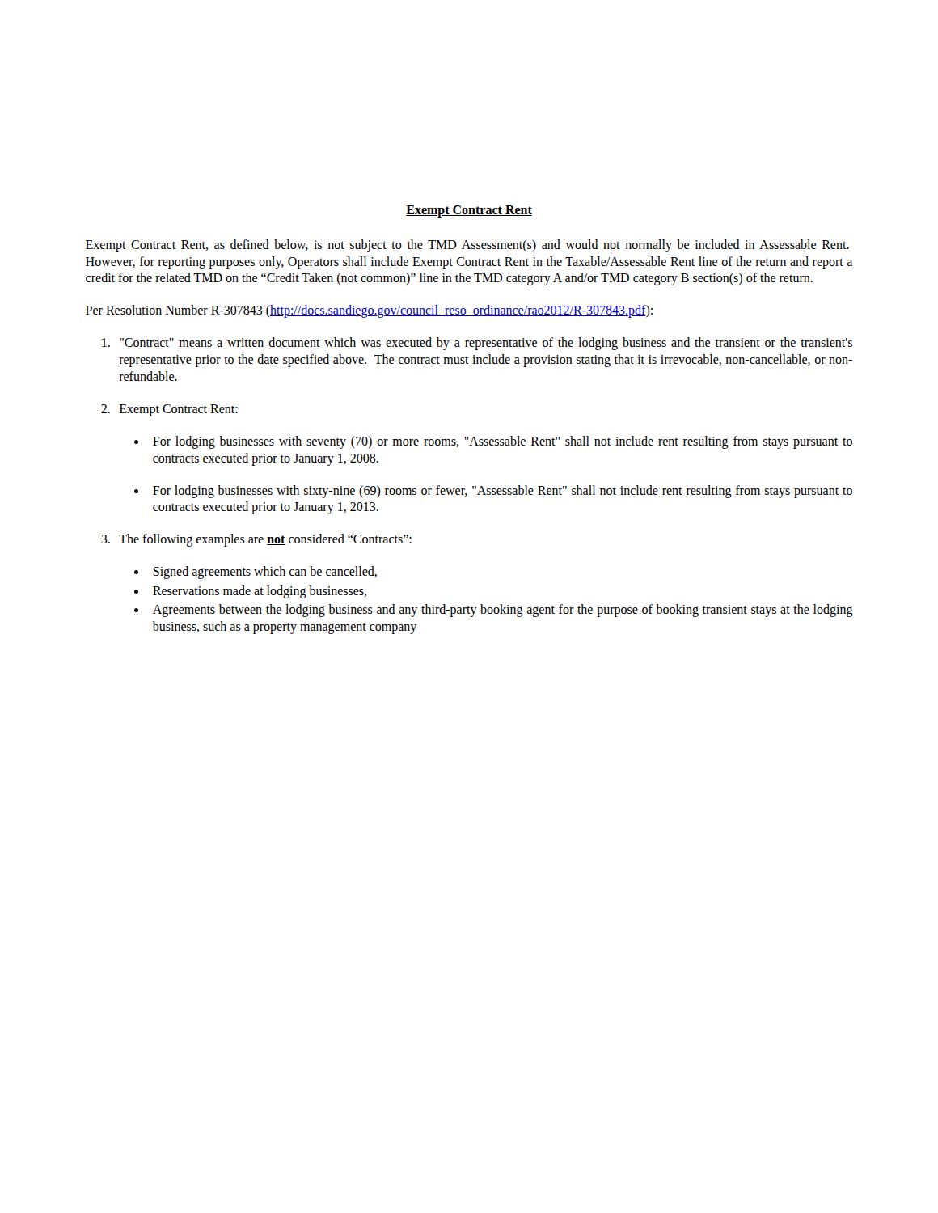Exempt Contract Rent
Exempt Contract Rent, as defined below, is not subject to the TMD Assessment(s) and would not normally be included in Assessable Rent. However, for reporting purposes only, Operators shall include Exempt Contract Rent in the Taxable/Assessable Rent line of the return and report a credit for the related TMD on the “Credit Taken (not common)” line in the TMD category A and/or TMD category B section(s) of the return.
Per Resolution Number R-307843 (http://docs.sandiego.gov/council_reso_ordinance/rao2012/R-307843.pdf):
"Contract" means a written document which was executed by a representative of the lodging business and the transient or the transient's representative prior to the date specified above. The contract must include a provision stating that it is irrevocable, non-cancellable, or non-refundable.
Exempt Contract Rent:
For lodging businesses with seventy (70) or more rooms, "Assessable Rent" shall not include rent resulting from stays pursuant to contracts executed prior to January 1, 2008.
For lodging businesses with sixty-nine (69) rooms or fewer, "Assessable Rent" shall not include rent resulting from stays pursuant to contracts executed prior to January 1, 2013.
The following examples are not considered “Contracts”:
Signed agreements which can be cancelled,
Reservations made at lodging businesses,
Agreements between the lodging business and any third-party booking agent for the purpose of booking transient stays at the lodging business, such as a property management company